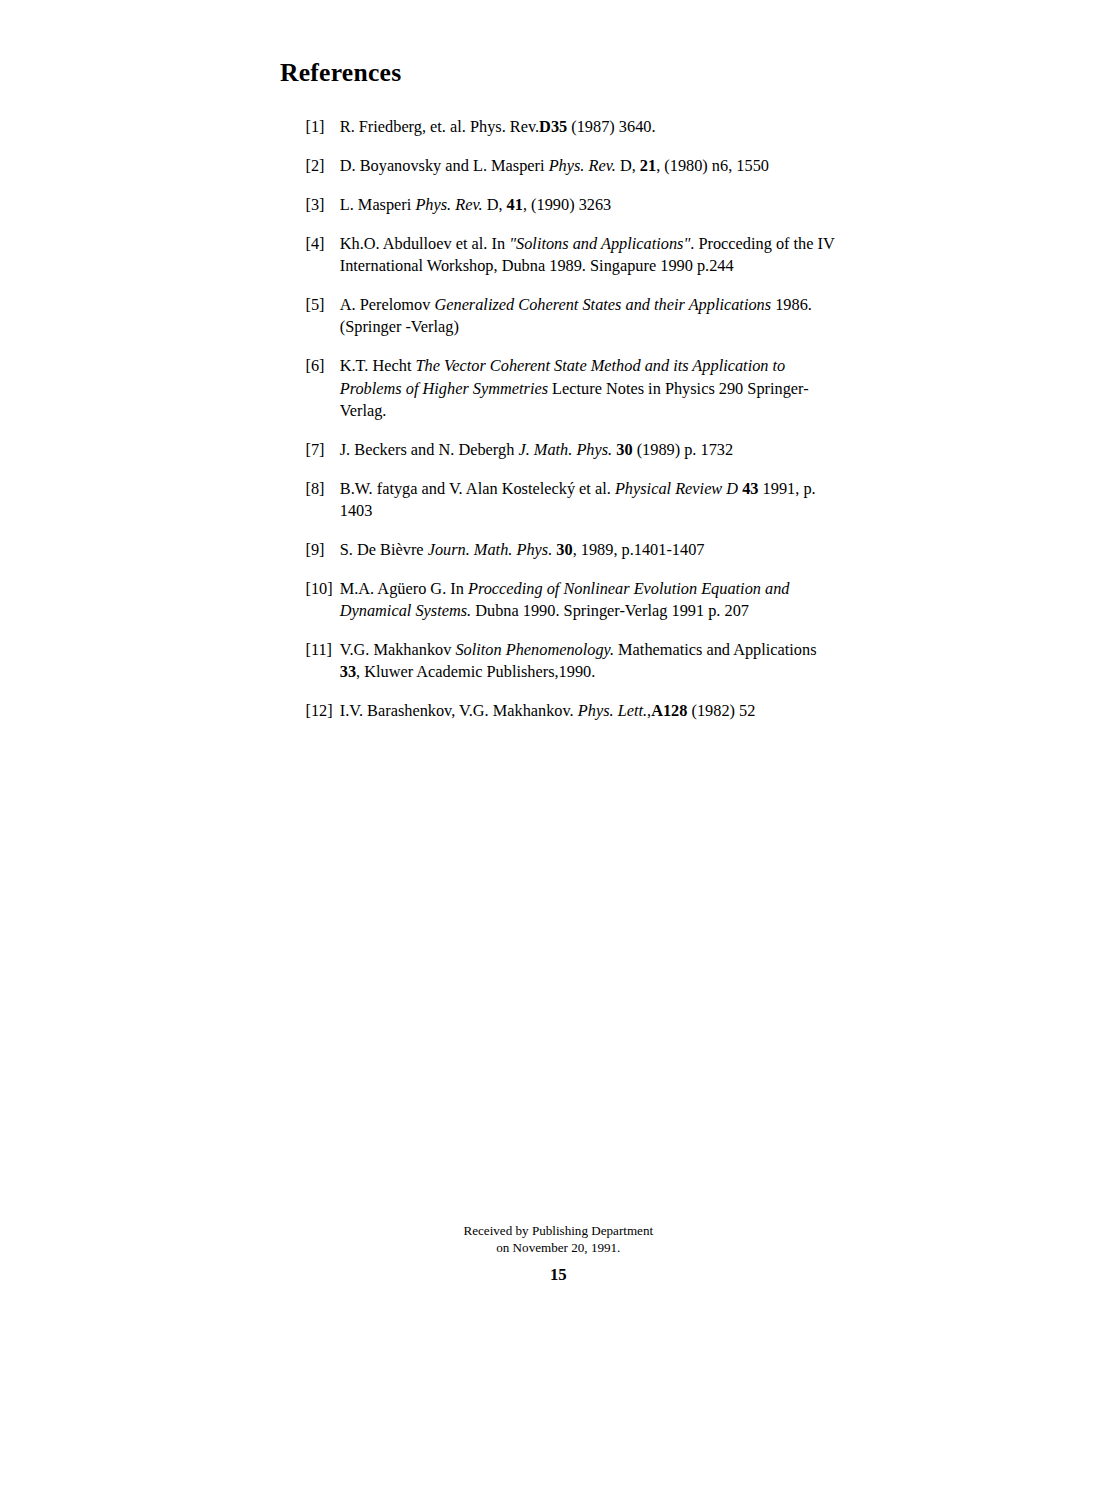References
[1] R. Friedberg, et. al. Phys. Rev.D35 (1987) 3640.
[2] D. Boyanovsky and L. Masperi Phys. Rev. D, 21, (1980) n6, 1550
[3] L. Masperi Phys. Rev. D, 41, (1990) 3263
[4] Kh.O. Abdulloev et al. In "Solitons and Applications". Procceding of the IV International Workshop, Dubna 1989. Singapure 1990 p.244
[5] A. Perelomov Generalized Coherent States and their Applications 1986. (Springer -Verlag)
[6] K.T. Hecht The Vector Coherent State Method and its Application to Problems of Higher Symmetries Lecture Notes in Physics 290 Springer-Verlag.
[7] J. Beckers and N. Debergh J. Math. Phys. 30 (1989) p. 1732
[8] B.W. fatyga and V. Alan Kostelecký et al. Physical Review D 43 1991, p. 1403
[9] S. De Bièvre Journ. Math. Phys. 30, 1989, p.1401-1407
[10] M.A. Agüero G. In Procceding of Nonlinear Evolution Equation and Dynamical Systems. Dubna 1990. Springer-Verlag 1991 p. 207
[11] V.G. Makhankov Soliton Phenomenology. Mathematics and Applications 33, Kluwer Academic Publishers,1990.
[12] I.V. Barashenkov, V.G. Makhankov. Phys. Lett.,A128 (1982) 52
Received by Publishing Department
on November 20, 1991.
15